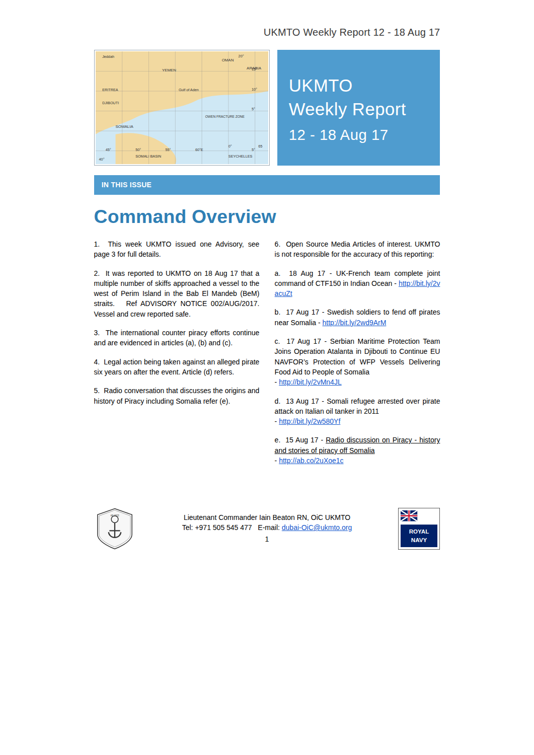UKMTO Weekly Report 12 - 18 Aug 17
UKMTO
Weekly Report
12 - 18 Aug 17
IN THIS ISSUE
Command Overview
1. This week UKMTO issued one Advisory, see page 3 for full details.
2. It was reported to UKMTO on 18 Aug 17 that a multiple number of skiffs approached a vessel to the west of Perim Island in the Bab El Mandeb (BeM) straits. Ref ADVISORY NOTICE 002/AUG/2017. Vessel and crew reported safe.
3. The international counter piracy efforts continue and are evidenced in articles (a), (b) and (c).
4. Legal action being taken against an alleged pirate six years on after the event. Article (d) refers.
5. Radio conversation that discusses the origins and history of Piracy including Somalia refer (e).
6. Open Source Media Articles of interest. UKMTO is not responsible for the accuracy of this reporting:
a. 18 Aug 17 - UK-French team complete joint command of CTF150 in Indian Ocean - http://bit.ly/2vacuZt
b. 17 Aug 17 - Swedish soldiers to fend off pirates near Somalia - http://bit.ly/2wd9ArM
c. 17 Aug 17 - Serbian Maritime Protection Team Joins Operation Atalanta in Djibouti to Continue EU NAVFOR’s Protection of WFP Vessels Delivering Food Aid to People of Somalia
- http://bit.ly/2vMn4JL
d. 13 Aug 17 - Somali refugee arrested over pirate attack on Italian oil tanker in 2011
- http://bit.ly/2w580Yf
e. 15 Aug 17 - Radio discussion on Piracy - history and stories of piracy off Somalia
- http://ab.co/2uXoe1c
Lieutenant Commander Iain Beaton RN, OiC UKMTO
Tel: +971 505 545 477 E-mail: dubai-OiC@ukmto.org
1